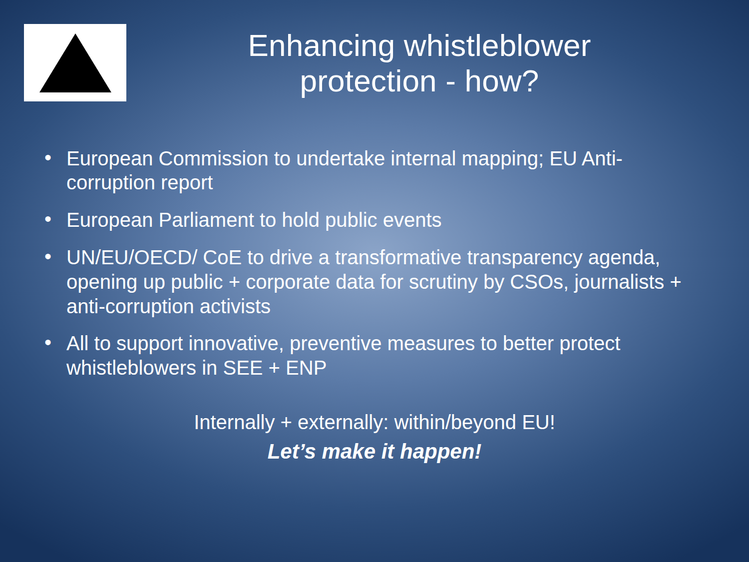Enhancing whistleblower
protection - how?
European Commission to undertake internal mapping; EU Anti-corruption report
European Parliament to hold public events
UN/EU/OECD/ CoE to drive a transformative transparency agenda, opening up public + corporate data for scrutiny by CSOs, journalists + anti-corruption activists
All to support innovative, preventive measures to better protect whistleblowers in SEE + ENP
Internally + externally: within/beyond EU! Let’s make it happen!